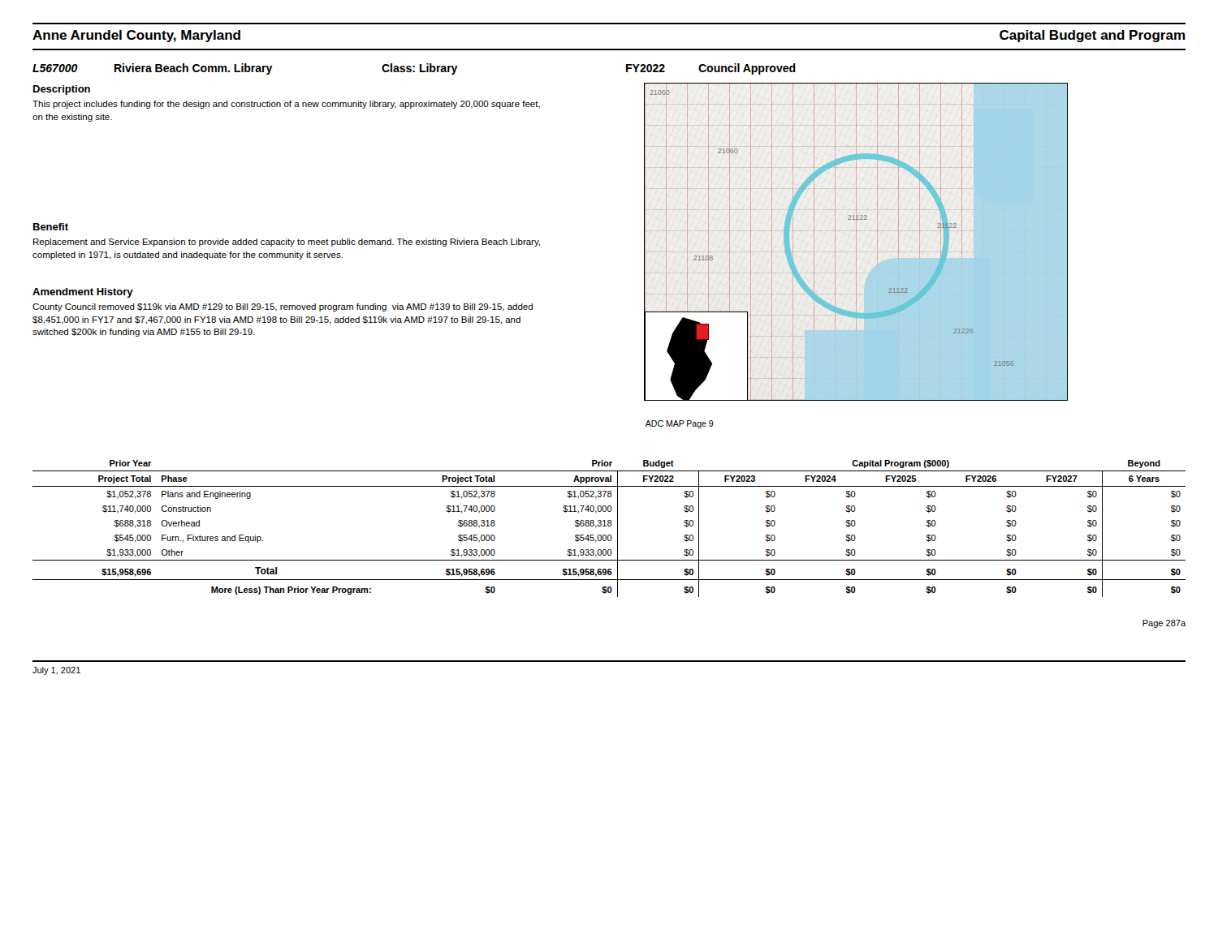Anne Arundel County, Maryland
Capital Budget and Program
L567000
Riviera Beach Comm. Library
Class: Library
FY2022
Council Approved
Description
This project includes funding for the design and construction of a new community library, approximately 20,000 square feet, on the existing site.
Benefit
Replacement and Service Expansion to provide added capacity to meet public demand. The existing Riviera Beach Library, completed in 1971, is outdated and inadequate for the community it serves.
Amendment History
County Council removed $119k via AMD #129 to Bill 29-15, removed program funding via AMD #139 to Bill 29-15, added $8,451,000 in FY17 and $7,467,000 in FY18 via AMD #198 to Bill 29-15, added $119k via AMD #197 to Bill 29-15, and switched $200k in funding via AMD #155 to Bill 29-19.
21060 21060 21122 21122 21122 21226 21056 21108
ADC MAP Page 9
| Prior Year | | | Prior | Budget | Capital Program ($000) | Beyond |
| --- | --- | --- | --- | --- | --- | --- |
| Project Total | Phase | Project Total | Approval | FY2022 | FY2023 | FY2024 | FY2025 | FY2026 | FY2027 | 6 Years |
| $1,052,378 | Plans and Engineering | $1,052,378 | $1,052,378 | $0 | $0 | $0 | $0 | $0 | $0 | $0 |
| $11,740,000 | Construction | $11,740,000 | $11,740,000 | $0 | $0 | $0 | $0 | $0 | $0 | $0 |
| $688,318 | Overhead | $688,318 | $688,318 | $0 | $0 | $0 | $0 | $0 | $0 | $0 |
| $545,000 | Furn., Fixtures and Equip. | $545,000 | $545,000 | $0 | $0 | $0 | $0 | $0 | $0 | $0 |
| $1,933,000 | Other | $1,933,000 | $1,933,000 | $0 | $0 | $0 | $0 | $0 | $0 | $0 |
| $15,958,696 | Total | $15,958,696 | $15,958,696 | $0 | $0 | $0 | $0 | $0 | $0 | $0 |
| More (Less) Than Prior Year Program: | $0 | $0 | $0 | $0 | $0 | $0 | $0 | $0 | $0 |
Page 287a
July 1, 2021